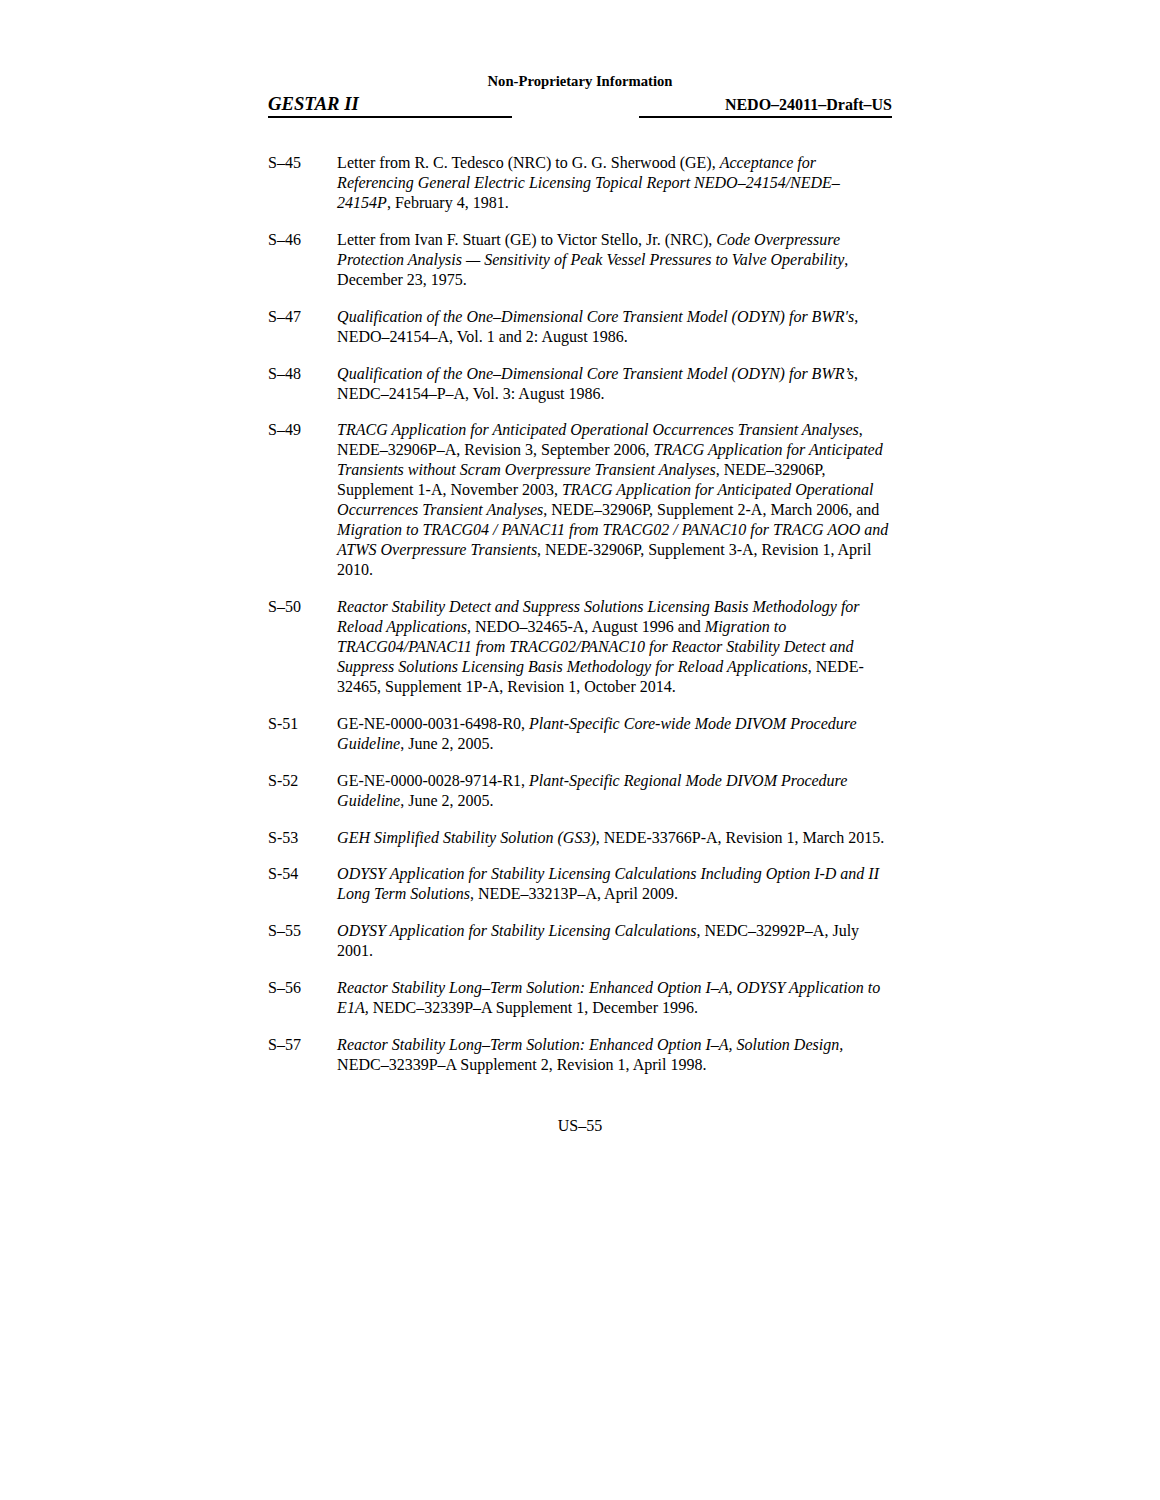Non-Proprietary Information
GESTAR II
NEDO–24011–Draft–US
S–45 Letter from R. C. Tedesco (NRC) to G. G. Sherwood (GE), Acceptance for Referencing General Electric Licensing Topical Report NEDO–24154/NEDE–24154P, February 4, 1981.
S–46 Letter from Ivan F. Stuart (GE) to Victor Stello, Jr. (NRC), Code Overpressure Protection Analysis — Sensitivity of Peak Vessel Pressures to Valve Operability, December 23, 1975.
S–47 Qualification of the One–Dimensional Core Transient Model (ODYN) for BWR's, NEDO–24154–A, Vol. 1 and 2: August 1986.
S–48 Qualification of the One–Dimensional Core Transient Model (ODYN) for BWR’s, NEDC–24154–P–A, Vol. 3: August 1986.
S–49 TRACG Application for Anticipated Operational Occurrences Transient Analyses, NEDE–32906P–A, Revision 3, September 2006, TRACG Application for Anticipated Transients without Scram Overpressure Transient Analyses, NEDE–32906P, Supplement 1‑A, November 2003, TRACG Application for Anticipated Operational Occurrences Transient Analyses, NEDE–32906P, Supplement 2-A, March 2006, and Migration to TRACG04 / PANAC11 from TRACG02 / PANAC10 for TRACG AOO and ATWS Overpressure Transients, NEDE-32906P, Supplement 3‑A, Revision 1, April 2010.
S–50 Reactor Stability Detect and Suppress Solutions Licensing Basis Methodology for Reload Applications, NEDO–32465-A, August 1996 and Migration to TRACG04/PANAC11 from TRACG02/PANAC10 for Reactor Stability Detect and Suppress Solutions Licensing Basis Methodology for Reload Applications, NEDE-32465, Supplement 1P-A, Revision 1, October 2014.
S-51 GE-NE-0000-0031-6498-R0, Plant-Specific Core-wide Mode DIVOM Procedure Guideline, June 2, 2005.
S-52 GE-NE-0000-0028-9714-R1, Plant-Specific Regional Mode DIVOM Procedure Guideline, June 2, 2005.
S-53 GEH Simplified Stability Solution (GS3), NEDE-33766P-A, Revision 1, March 2015.
S-54 ODYSY Application for Stability Licensing Calculations Including Option I-D and II Long Term Solutions, NEDE–33213P–A, April 2009.
S–55 ODYSY Application for Stability Licensing Calculations, NEDC–32992P–A, July 2001.
S–56 Reactor Stability Long–Term Solution: Enhanced Option I–A, ODYSY Application to E1A, NEDC–32339P–A Supplement 1, December 1996.
S–57 Reactor Stability Long–Term Solution: Enhanced Option I–A, Solution Design, NEDC–32339P–A Supplement 2, Revision 1, April 1998.
US–55